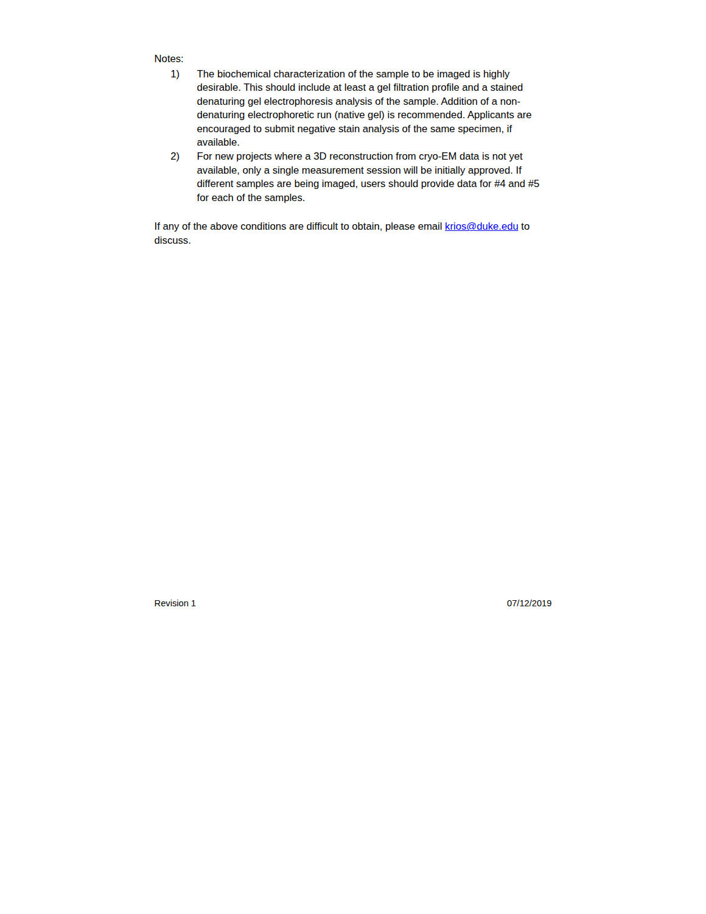Notes:
The biochemical characterization of the sample to be imaged is highly desirable. This should include at least a gel filtration profile and a stained denaturing gel electrophoresis analysis of the sample. Addition of a non-denaturing electrophoretic run (native gel) is recommended. Applicants are encouraged to submit negative stain analysis of the same specimen, if available.
For new projects where a 3D reconstruction from cryo-EM data is not yet available, only a single measurement session will be initially approved. If different samples are being imaged, users should provide data for #4 and #5 for each of the samples.
If any of the above conditions are difficult to obtain, please email krios@duke.edu to discuss.
Revision 1 07/12/2019